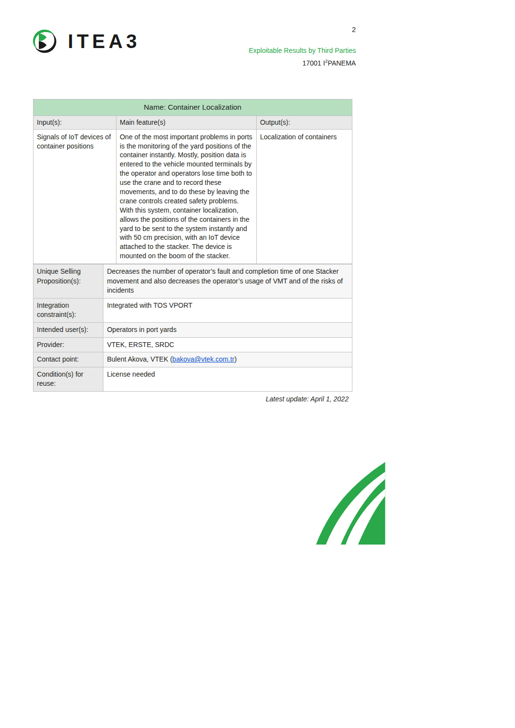ITEA3
2
Exploitable Results by Third Parties
17001 I2PANEMA
| Name: Container Localization |
| Input(s): | Main feature(s) | Output(s): |
| Signals of IoT devices of container positions | One of the most important problems in ports is the monitoring of the yard positions of the container instantly. Mostly, position data is entered to the vehicle mounted terminals by the operator and operators lose time both to use the crane and to record these movements, and to do these by leaving the crane controls created safety problems. With this system, container localization, allows the positions of the containers in the yard to be sent to the system instantly and with 50 cm precision, with an IoT device attached to the stacker. The device is mounted on the boom of the stacker. | Localization of containers |
| Unique Selling Proposition(s): | Decreases the number of operator’s fault and completion time of one Stacker movement and also decreases the operator’s usage of VMT and of the risks of incidents |
| Integration constraint(s): | Integrated with TOS VPORT |
| Intended user(s): | Operators in port yards |
| Provider: | VTEK, ERSTE, SRDC |
| Contact point: | Bulent Akova, VTEK ( bakova@vtek.com.tr ) |
| Condition(s) for reuse: | License needed |
| | Latest update: April 1, 2022 |